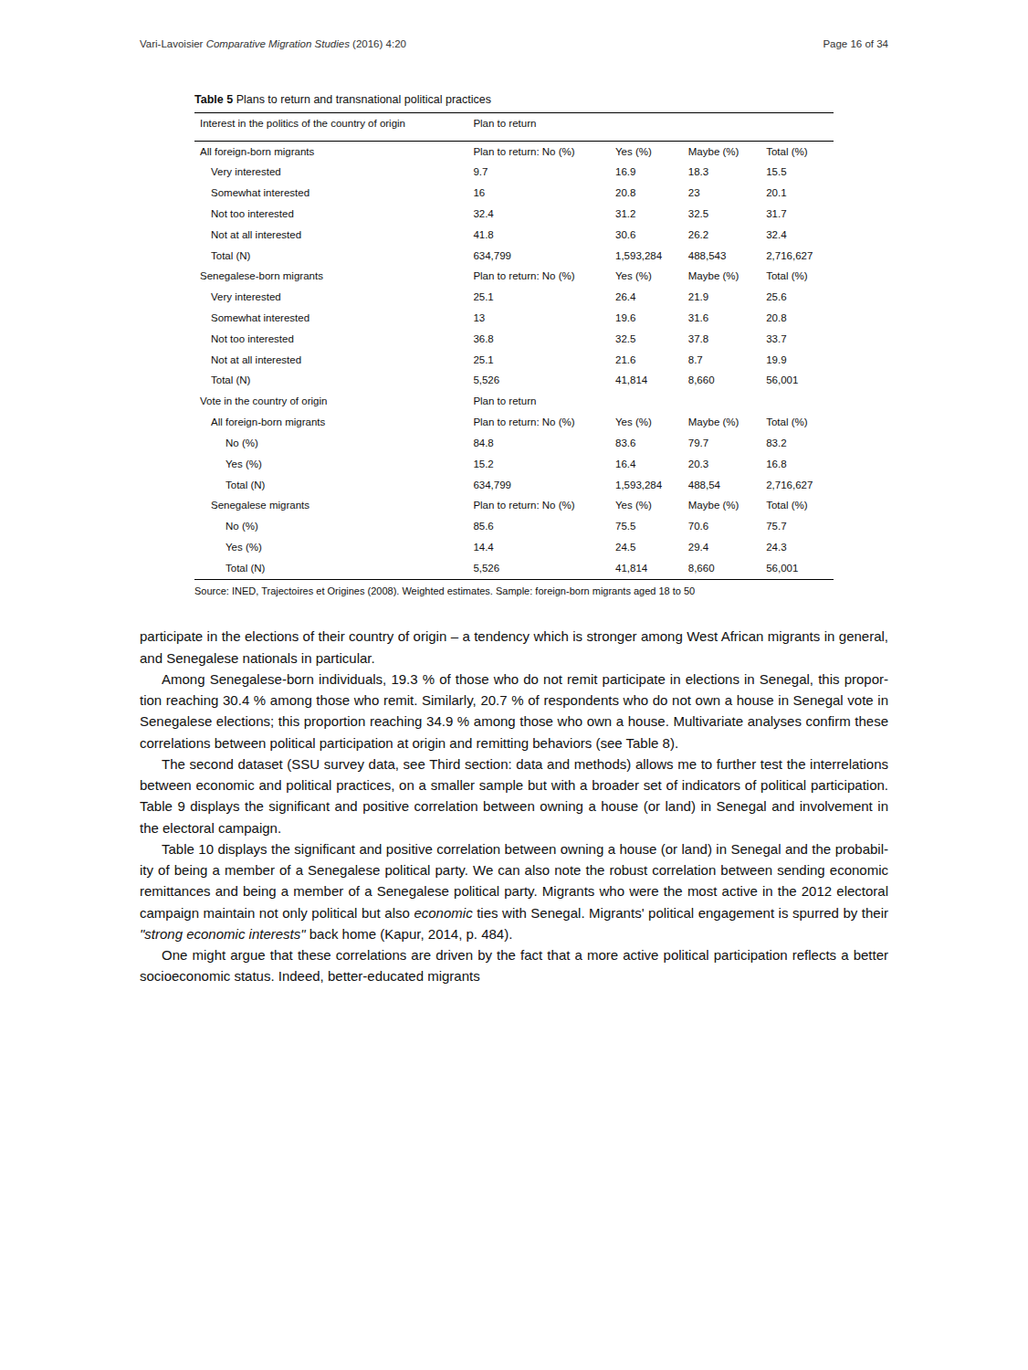Vari-Lavoisier Comparative Migration Studies (2016) 4:20 Page 16 of 34
Table 5 Plans to return and transnational political practices
| Interest in the politics of the country of origin | Plan to return |
| --- | --- |
| All foreign-born migrants | Plan to return: No (%) | Yes (%) | Maybe (%) | Total (%) |
| Very interested | 9.7 | 16.9 | 18.3 | 15.5 |
| Somewhat interested | 16 | 20.8 | 23 | 20.1 |
| Not too interested | 32.4 | 31.2 | 32.5 | 31.7 |
| Not at all interested | 41.8 | 30.6 | 26.2 | 32.4 |
| Total (N) | 634,799 | 1,593,284 | 488,543 | 2,716,627 |
| Senegalese-born migrants | Plan to return: No (%) | Yes (%) | Maybe (%) | Total (%) |
| Very interested | 25.1 | 26.4 | 21.9 | 25.6 |
| Somewhat interested | 13 | 19.6 | 31.6 | 20.8 |
| Not too interested | 36.8 | 32.5 | 37.8 | 33.7 |
| Not at all interested | 25.1 | 21.6 | 8.7 | 19.9 |
| Total (N) | 5,526 | 41,814 | 8,660 | 56,001 |
| Vote in the country of origin | Plan to return |
| All foreign-born migrants | Plan to return: No (%) | Yes (%) | Maybe (%) | Total (%) |
| No (%) | 84.8 | 83.6 | 79.7 | 83.2 |
| Yes (%) | 15.2 | 16.4 | 20.3 | 16.8 |
| Total (N) | 634,799 | 1,593,284 | 488,54 | 2,716,627 |
| Senegalese migrants | Plan to return: No (%) | Yes (%) | Maybe (%) | Total (%) |
| No (%) | 85.6 | 75.5 | 70.6 | 75.7 |
| Yes (%) | 14.4 | 24.5 | 29.4 | 24.3 |
| Total (N) | 5,526 | 41,814 | 8,660 | 56,001 |
Source: INED, Trajectoires et Origines (2008). Weighted estimates. Sample: foreign-born migrants aged 18 to 50
participate in the elections of their country of origin – a tendency which is stronger among West African migrants in general, and Senegalese nationals in particular.
Among Senegalese-born individuals, 19.3 % of those who do not remit participate in elections in Senegal, this proportion reaching 30.4 % among those who remit. Similarly, 20.7 % of respondents who do not own a house in Senegal vote in Senegalese elections; this proportion reaching 34.9 % among those who own a house. Multivariate analyses confirm these correlations between political participation at origin and remitting behaviors (see Table 8).
The second dataset (SSU survey data, see Third section: data and methods) allows me to further test the interrelations between economic and political practices, on a smaller sample but with a broader set of indicators of political participation. Table 9 displays the significant and positive correlation between owning a house (or land) in Senegal and involvement in the electoral campaign.
Table 10 displays the significant and positive correlation between owning a house (or land) in Senegal and the probability of being a member of a Senegalese political party. We can also note the robust correlation between sending economic remittances and being a member of a Senegalese political party. Migrants who were the most active in the 2012 electoral campaign maintain not only political but also economic ties with Senegal. Migrants' political engagement is spurred by their "strong economic interests" back home (Kapur, 2014, p. 484).
One might argue that these correlations are driven by the fact that a more active political participation reflects a better socioeconomic status. Indeed, better-educated migrants